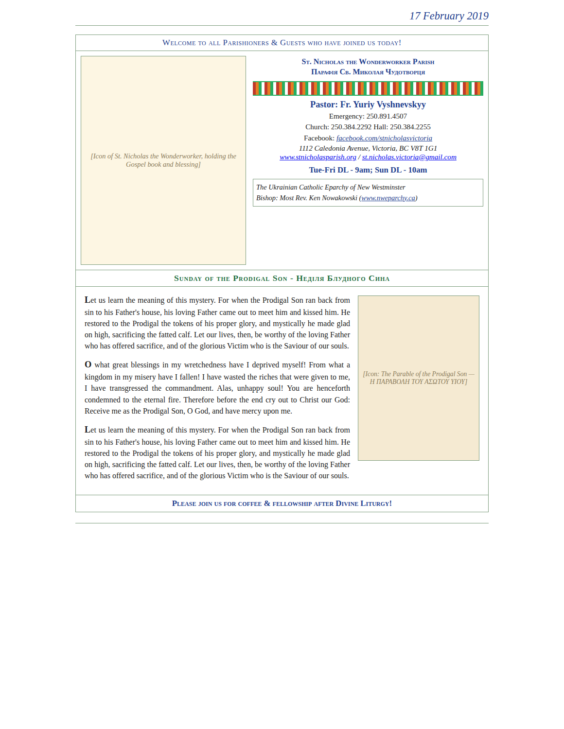17 February 2019
Welcome to all Parishioners & Guests who have joined us today!
[Icon of St. Nicholas the Wonderworker, holding the Gospel book and blessing]
St. Nicholas the Wonderworker Parish
Парафія Св. Миколая Чудотворця
Pastor: Fr. Yuriy Vyshnevskyy
Emergency: 250.891.4507
Church: 250.384.2292 Hall: 250.384.2255
Facebook: facebook.com/stnicholasvictoria
1112 Caledonia Avenue, Victoria, BC V8T 1G1
www.stnicholasparish.org / st.nicholas.victoria@gmail.com
Tue-Fri DL - 9am; Sun DL - 10am
The Ukrainian Catholic Eparchy of New Westminster
Bishop: Most Rev. Ken Nowakowski (www.nweparchy.ca)
Sunday of the Prodigal Son - Неділя Блудного Сина
[Icon: The Parable of the Prodigal Son — Η ΠΑΡΑΒΟΛΗ ΤΟΥ ΑΣΩΤΟΥ ΥΙΟΥ]
Let us learn the meaning of this mystery. For when the Prodigal Son ran back from sin to his Father's house, his loving Father came out to meet him and kissed him. He restored to the Prodigal the tokens of his proper glory, and mystically he made glad on high, sacrificing the fatted calf. Let our lives, then, be worthy of the loving Father who has offered sacrifice, and of the glorious Victim who is the Saviour of our souls.
O what great blessings in my wretchedness have I deprived myself! From what a kingdom in my misery have I fallen! I have wasted the riches that were given to me, I have transgressed the commandment. Alas, unhappy soul! You are henceforth condemned to the eternal fire. Therefore before the end cry out to Christ our God: Receive me as the Prodigal Son, O God, and have mercy upon me.
Let us learn the meaning of this mystery. For when the Prodigal Son ran back from sin to his Father's house, his loving Father came out to meet him and kissed him. He restored to the Prodigal the tokens of his proper glory, and mystically he made glad on high, sacrificing the fatted calf. Let our lives, then, be worthy of the loving Father who has offered sacrifice, and of the glorious Victim who is the Saviour of our souls.
Please join us for coffee & fellowship after Divine Liturgy!